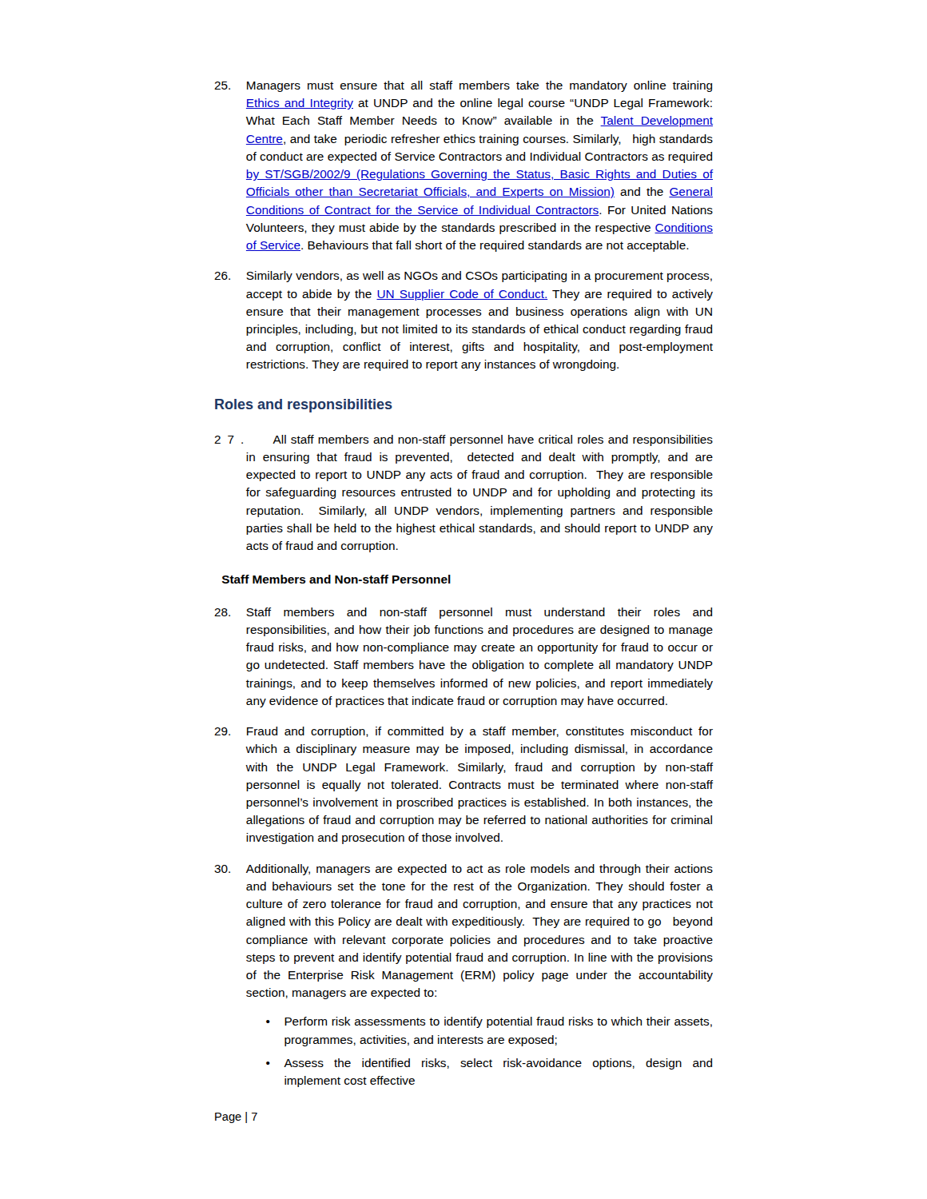25. Managers must ensure that all staff members take the mandatory online training Ethics and Integrity at UNDP and the online legal course “UNDP Legal Framework: What Each Staff Member Needs to Know” available in the Talent Development Centre, and take periodic refresher ethics training courses. Similarly, high standards of conduct are expected of Service Contractors and Individual Contractors as required by ST/SGB/2002/9 (Regulations Governing the Status, Basic Rights and Duties of Officials other than Secretariat Officials, and Experts on Mission) and the General Conditions of Contract for the Service of Individual Contractors. For United Nations Volunteers, they must abide by the standards prescribed in the respective Conditions of Service. Behaviours that fall short of the required standards are not acceptable.
26. Similarly vendors, as well as NGOs and CSOs participating in a procurement process, accept to abide by the UN Supplier Code of Conduct. They are required to actively ensure that their management processes and business operations align with UN principles, including, but not limited to its standards of ethical conduct regarding fraud and corruption, conflict of interest, gifts and hospitality, and post-employment restrictions. They are required to report any instances of wrongdoing.
Roles and responsibilities
2 7 . All staff members and non-staff personnel have critical roles and responsibilities in ensuring that fraud is prevented, detected and dealt with promptly, and are expected to report to UNDP any acts of fraud and corruption. They are responsible for safeguarding resources entrusted to UNDP and for upholding and protecting its reputation. Similarly, all UNDP vendors, implementing partners and responsible parties shall be held to the highest ethical standards, and should report to UNDP any acts of fraud and corruption.
Staff Members and Non-staff Personnel
28. Staff members and non-staff personnel must understand their roles and responsibilities, and how their job functions and procedures are designed to manage fraud risks, and how non-compliance may create an opportunity for fraud to occur or go undetected. Staff members have the obligation to complete all mandatory UNDP trainings, and to keep themselves informed of new policies, and report immediately any evidence of practices that indicate fraud or corruption may have occurred.
29. Fraud and corruption, if committed by a staff member, constitutes misconduct for which a disciplinary measure may be imposed, including dismissal, in accordance with the UNDP Legal Framework. Similarly, fraud and corruption by non-staff personnel is equally not tolerated. Contracts must be terminated where non-staff personnel’s involvement in proscribed practices is established. In both instances, the allegations of fraud and corruption may be referred to national authorities for criminal investigation and prosecution of those involved.
30. Additionally, managers are expected to act as role models and through their actions and behaviours set the tone for the rest of the Organization. They should foster a culture of zero tolerance for fraud and corruption, and ensure that any practices not aligned with this Policy are dealt with expeditiously. They are required to go beyond compliance with relevant corporate policies and procedures and to take proactive steps to prevent and identify potential fraud and corruption. In line with the provisions of the Enterprise Risk Management (ERM) policy page under the accountability section, managers are expected to:
Perform risk assessments to identify potential fraud risks to which their assets, programmes, activities, and interests are exposed;
Assess the identified risks, select risk-avoidance options, design and implement cost effective
Page | 7